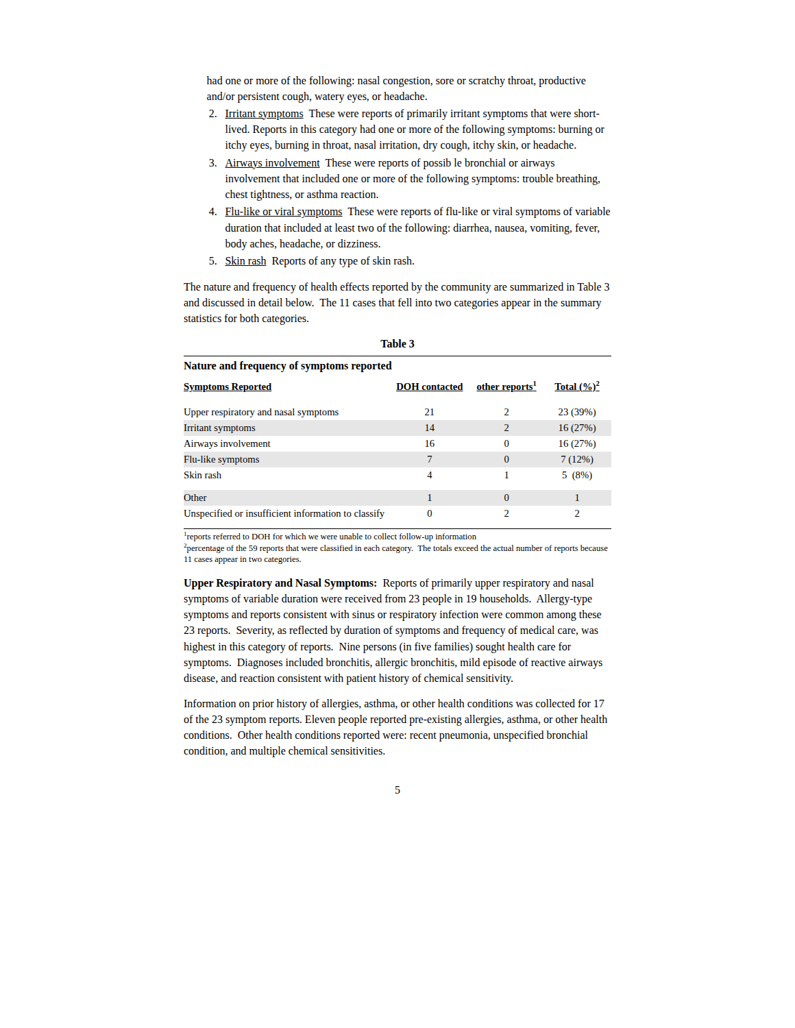had one or more of the following: nasal congestion, sore or scratchy throat, productive and/or persistent cough, watery eyes, or headache.
Irritant symptoms These were reports of primarily irritant symptoms that were short-lived. Reports in this category had one or more of the following symptoms: burning or itchy eyes, burning in throat, nasal irritation, dry cough, itchy skin, or headache.
Airways involvement These were reports of possib le bronchial or airways involvement that included one or more of the following symptoms: trouble breathing, chest tightness, or asthma reaction.
Flu-like or viral symptoms These were reports of flu-like or viral symptoms of variable duration that included at least two of the following: diarrhea, nausea, vomiting, fever, body aches, headache, or dizziness.
Skin rash Reports of any type of skin rash.
The nature and frequency of health effects reported by the community are summarized in Table 3 and discussed in detail below. The 11 cases that fell into two categories appear in the summary statistics for both categories.
Table 3
Nature and frequency of symptoms reported
| Symptoms Reported | DOH contacted | other reports 1 | Total (%) 2 |
| --- | --- | --- | --- |
| Upper respiratory and nasal symptoms | 21 | 2 | 23 (39%) |
| Irritant symptoms | 14 | 2 | 16 (27%) |
| Airways involvement | 16 | 0 | 16 (27%) |
| Flu-like symptoms | 7 | 0 | 7 (12%) |
| Skin rash | 4 | 1 | 5 (8%) |
| Other | 1 | 0 | 1 |
| Unspecified or insufficient information to classify | 0 | 2 | 2 |
1reports referred to DOH for which we were unable to collect follow-up information
2percentage of the 59 reports that were classified in each category. The totals exceed the actual number of reports because 11 cases appear in two categories.
Upper Respiratory and Nasal Symptoms: Reports of primarily upper respiratory and nasal symptoms of variable duration were received from 23 people in 19 households. Allergy-type symptoms and reports consistent with sinus or respiratory infection were common among these 23 reports. Severity, as reflected by duration of symptoms and frequency of medical care, was highest in this category of reports. Nine persons (in five families) sought health care for symptoms. Diagnoses included bronchitis, allergic bronchitis, mild episode of reactive airways disease, and reaction consistent with patient history of chemical sensitivity.
Information on prior history of allergies, asthma, or other health conditions was collected for 17 of the 23 symptom reports. Eleven people reported pre-existing allergies, asthma, or other health conditions. Other health conditions reported were: recent pneumonia, unspecified bronchial condition, and multiple chemical sensitivities.
5